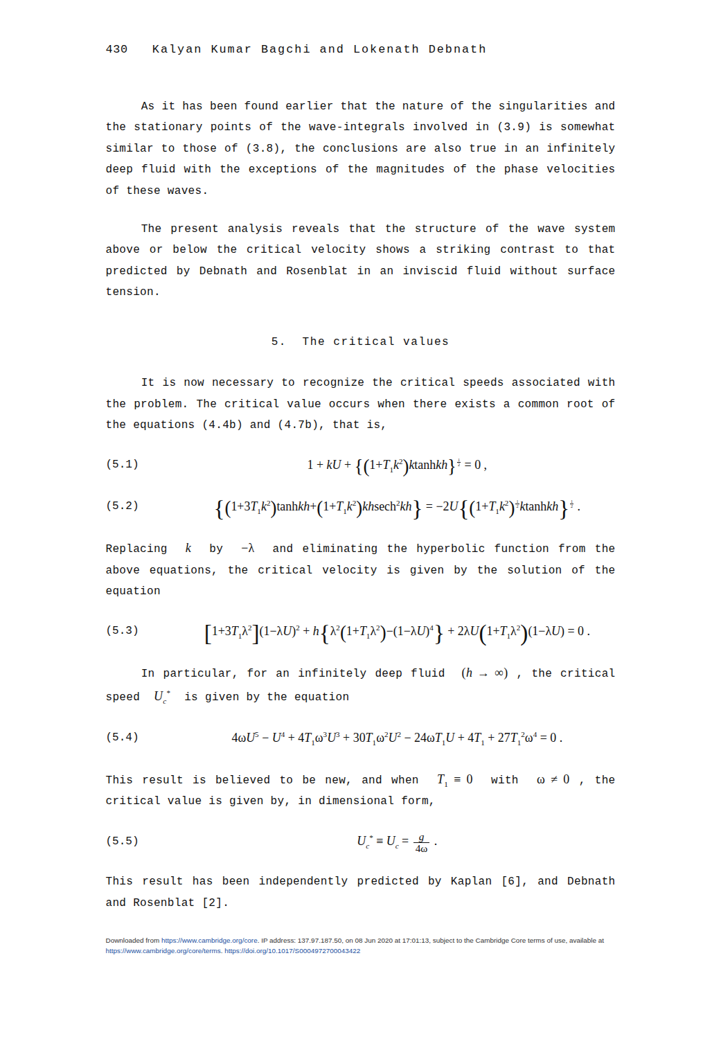430 Kalyan Kumar Bagchi and Lokenath Debnath
As it has been found earlier that the nature of the singularities and the stationary points of the wave‑integrals involved in (3.9) is somewhat similar to those of (3.8), the conclusions are also true in an infinitely deep fluid with the exceptions of the magnitudes of the phase velocities of these waves.
The present analysis reveals that the structure of the wave system above or below the critical velocity shows a striking contrast to that predicted by Debnath and Rosenblat in an inviscid fluid without surface tension.
5. The critical values
It is now necessary to recognize the critical speeds associated with the problem. The critical value occurs when there exists a common root of the equations (4.4b) and (4.7b), that is,
(5.1)
1 + kU + {(1+T1k2) ktanhkh}12 = 0 ,
(5.2)
{(1+3T1k2) tanhkh+(1+T1k2) khsech2kh} = −2U{(1+T1k2)12ktanhkh}12 .
Replacing k by −λ and eliminating the hyperbolic function from the above equations, the critical velocity is given by the solution of the equation
(5.3)
[1+3T1λ2](1−λU)2 + h{λ2(1+T1λ2)−(1−λU)4} + 2λU(1+T1λ2)(1−λU) = 0 .
In particular, for an infinitely deep fluid (h → ∞) , the critical speed Uc* is given by the equation
(5.4)
4ωU5 − U4 + 4T1ω3U3 + 30T1ω2U2 − 24ωT1U + 4T1 + 27T12ω4 = 0 .
This result is believed to be new, and when T1 ≡ 0 with ω ≠ 0 , the critical value is given by, in dimensional form,
(5.5)
Uc* ≡ Uc = g 4ω .
This result has been independently predicted by Kaplan [6], and Debnath and Rosenblat [2].
Downloaded from https://www.cambridge.org/core. IP address: 137.97.187.50, on 08 Jun 2020 at 17:01:13, subject to the Cambridge Core terms of use, available at https://www.cambridge.org/core/terms. https://doi.org/10.1017/S0004972700043422